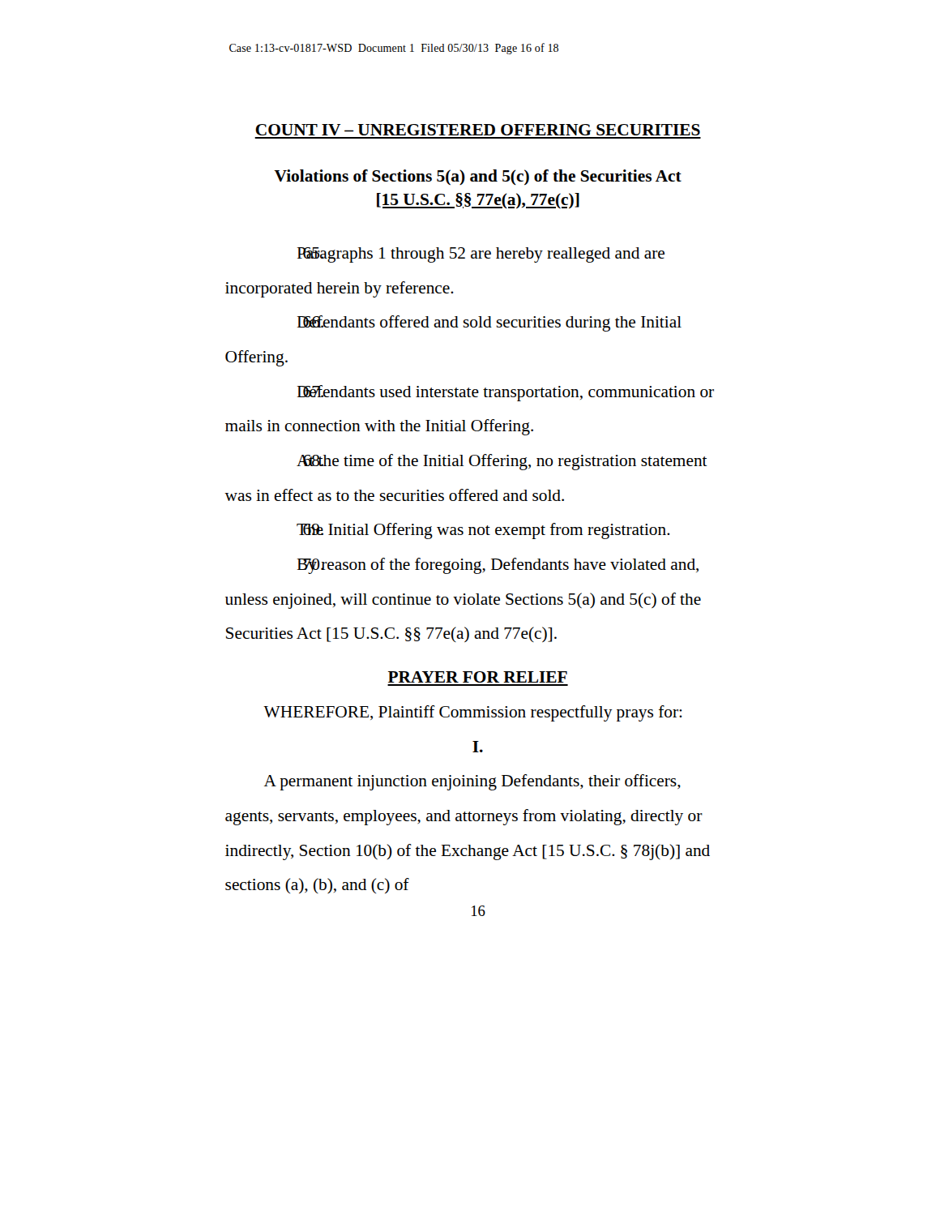Case 1:13-cv-01817-WSD Document 1 Filed 05/30/13 Page 16 of 18
COUNT IV – UNREGISTERED OFFERING SECURITIES
Violations of Sections 5(a) and 5(c) of the Securities Act [15 U.S.C. §§ 77e(a), 77e(c)]
65. Paragraphs 1 through 52 are hereby realleged and are incorporated herein by reference.
66. Defendants offered and sold securities during the Initial Offering.
67. Defendants used interstate transportation, communication or mails in connection with the Initial Offering.
68. At the time of the Initial Offering, no registration statement was in effect as to the securities offered and sold.
69. The Initial Offering was not exempt from registration.
70. By reason of the foregoing, Defendants have violated and, unless enjoined, will continue to violate Sections 5(a) and 5(c) of the Securities Act [15 U.S.C. §§ 77e(a) and 77e(c)].
PRAYER FOR RELIEF
WHEREFORE, Plaintiff Commission respectfully prays for:
I.
A permanent injunction enjoining Defendants, their officers, agents, servants, employees, and attorneys from violating, directly or indirectly, Section 10(b) of the Exchange Act [15 U.S.C. § 78j(b)] and sections (a), (b), and (c) of
16